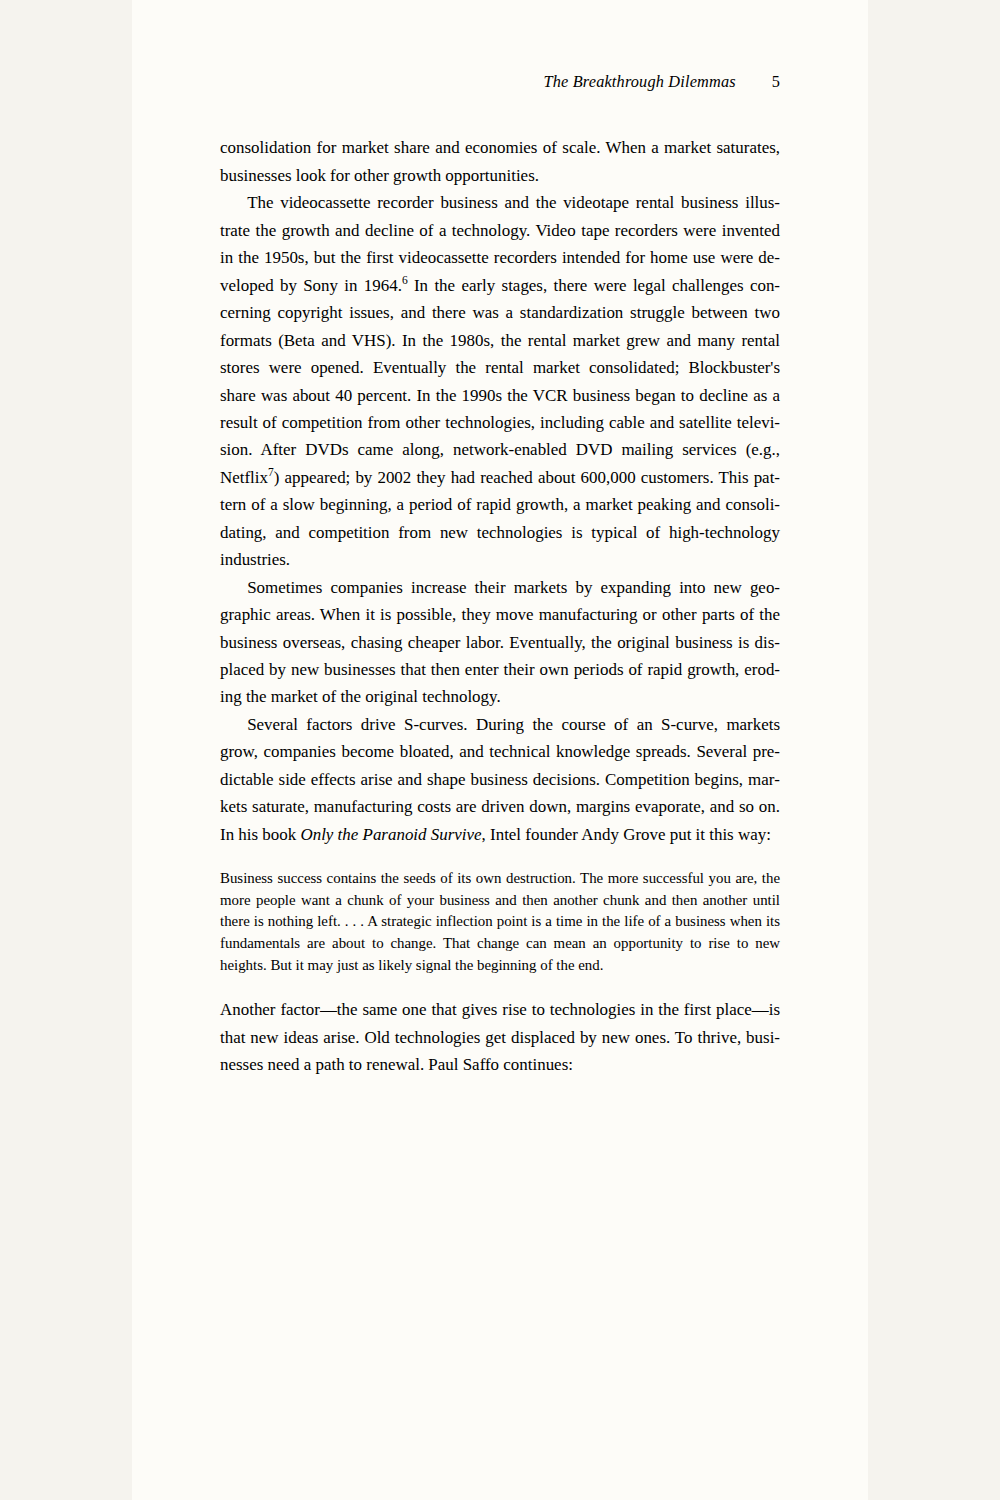The Breakthrough Dilemmas 5
consolidation for market share and economies of scale. When a market saturates, businesses look for other growth opportunities.
The videocassette recorder business and the videotape rental business illustrate the growth and decline of a technology. Video tape recorders were invented in the 1950s, but the first videocassette recorders intended for home use were developed by Sony in 1964.6 In the early stages, there were legal challenges concerning copyright issues, and there was a standardization struggle between two formats (Beta and VHS). In the 1980s, the rental market grew and many rental stores were opened. Eventually the rental market consolidated; Blockbuster's share was about 40 percent. In the 1990s the VCR business began to decline as a result of competition from other technologies, including cable and satellite television. After DVDs came along, network-enabled DVD mailing services (e.g., Netflix7) appeared; by 2002 they had reached about 600,000 customers. This pattern of a slow beginning, a period of rapid growth, a market peaking and consolidating, and competition from new technologies is typical of high-technology industries.
Sometimes companies increase their markets by expanding into new geographic areas. When it is possible, they move manufacturing or other parts of the business overseas, chasing cheaper labor. Eventually, the original business is displaced by new businesses that then enter their own periods of rapid growth, eroding the market of the original technology.
Several factors drive S-curves. During the course of an S-curve, markets grow, companies become bloated, and technical knowledge spreads. Several predictable side effects arise and shape business decisions. Competition begins, markets saturate, manufacturing costs are driven down, margins evaporate, and so on. In his book Only the Paranoid Survive, Intel founder Andy Grove put it this way:
Business success contains the seeds of its own destruction. The more successful you are, the more people want a chunk of your business and then another chunk and then another until there is nothing left. . . . A strategic inflection point is a time in the life of a business when its fundamentals are about to change. That change can mean an opportunity to rise to new heights. But it may just as likely signal the beginning of the end.
Another factor—the same one that gives rise to technologies in the first place—is that new ideas arise. Old technologies get displaced by new ones. To thrive, businesses need a path to renewal. Paul Saffo continues: